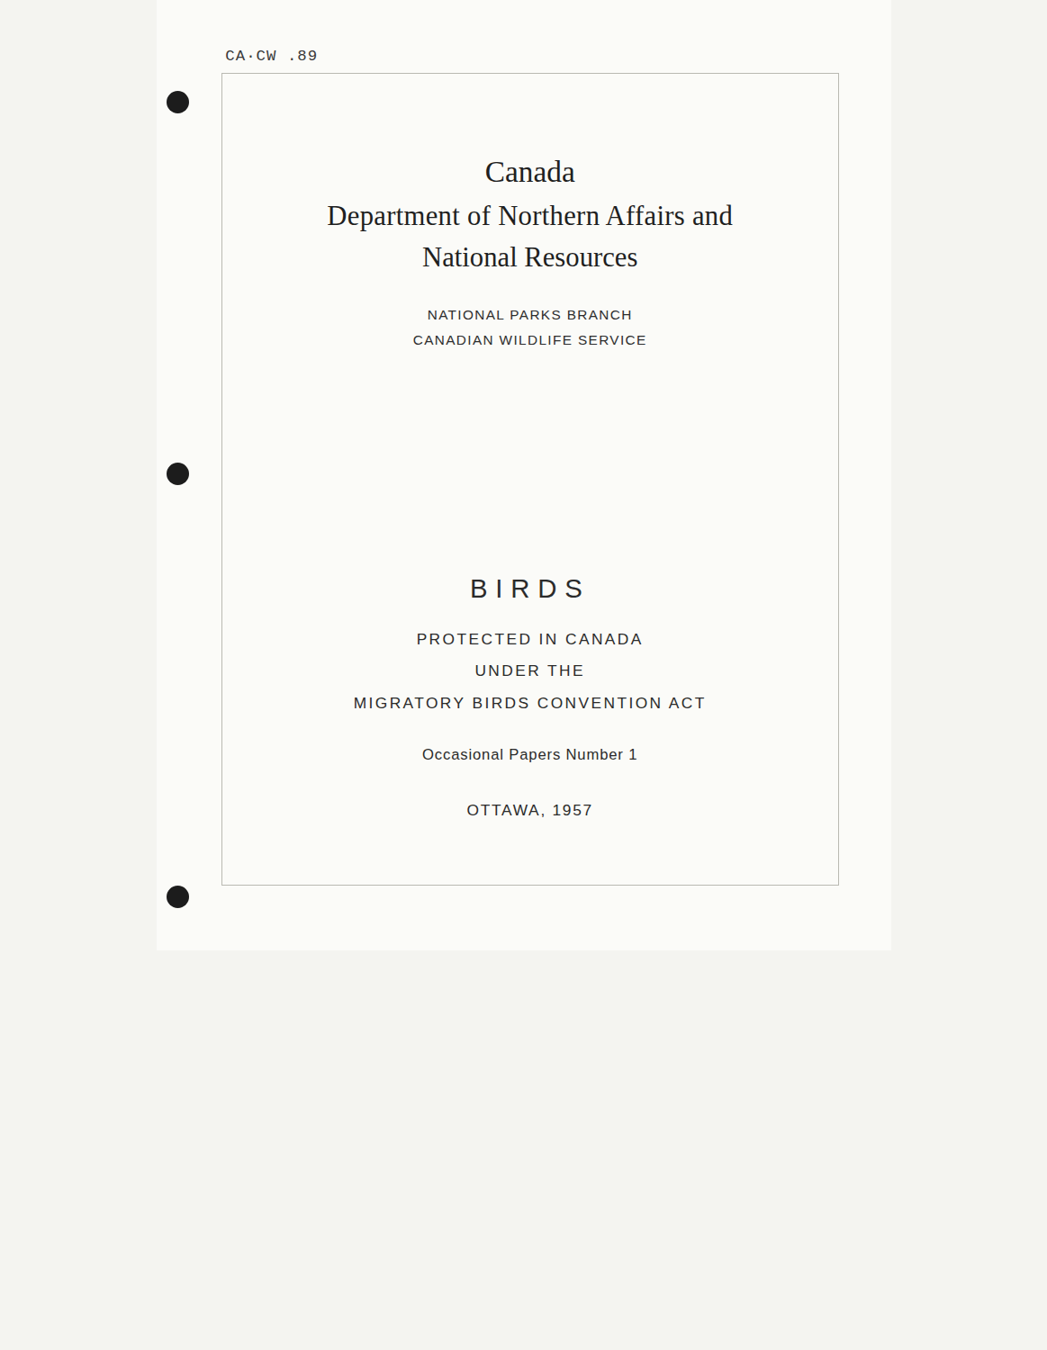CA·CW .89
Canada
Department of Northern Affairs and
National Resources
NATIONAL PARKS BRANCH
CANADIAN WILDLIFE SERVICE
BIRDS
PROTECTED IN CANADA
UNDER THE
MIGRATORY BIRDS CONVENTION ACT
Occasional Papers Number 1
OTTAWA, 1957